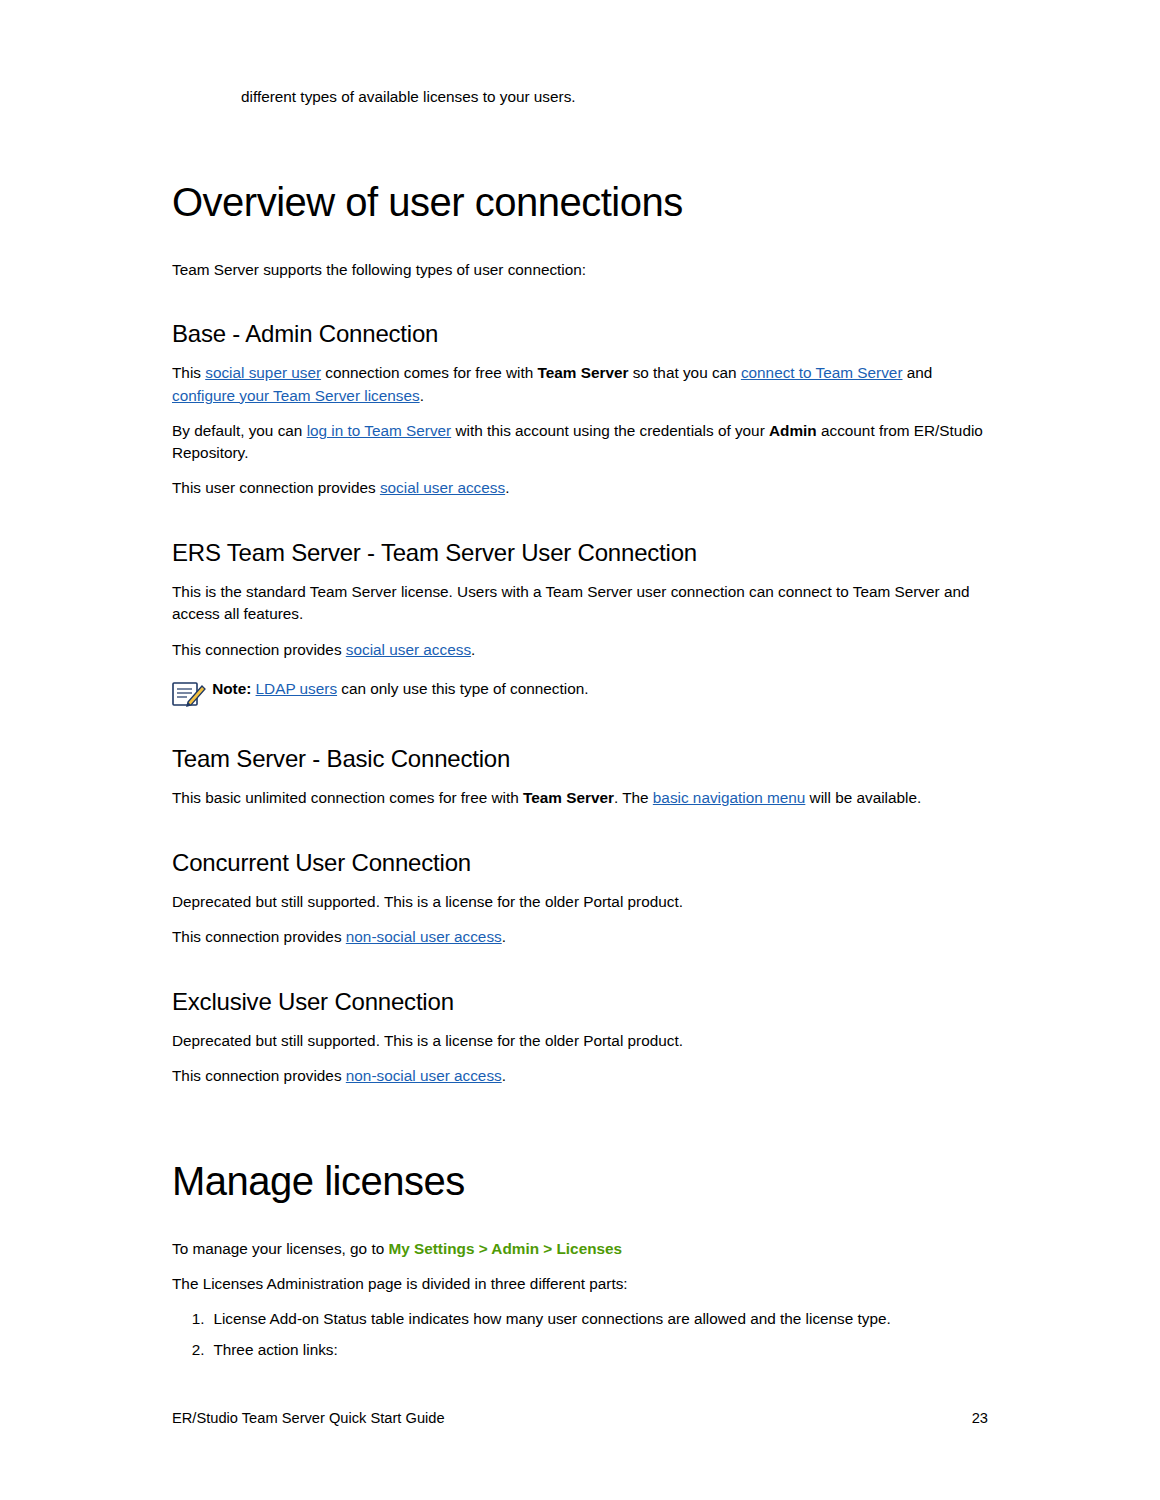different types of available licenses to your users.
Overview of user connections
Team Server supports the following types of user connection:
Base - Admin Connection
This social super user connection comes for free with Team Server so that you can connect to Team Server and configure your Team Server licenses.
By default, you can log in to Team Server with this account using the credentials of your Admin account from ER/Studio Repository.
This user connection provides social user access.
ERS Team Server - Team Server User Connection
This is the standard Team Server license. Users with a Team Server user connection can connect to Team Server and access all features.
This connection provides social user access.
Note: LDAP users can only use this type of connection.
Team Server - Basic Connection
This basic unlimited connection comes for free with Team Server. The basic navigation menu will be available.
Concurrent User Connection
Deprecated but still supported. This is a license for the older Portal product.
This connection provides non-social user access.
Exclusive User Connection
Deprecated but still supported. This is a license for the older Portal product.
This connection provides non-social user access.
Manage licenses
To manage your licenses, go to My Settings > Admin > Licenses
The Licenses Administration page is divided in three different parts:
License Add-on Status table indicates how many user connections are allowed and the license type.
Three action links:
ER/Studio Team Server Quick Start Guide 23